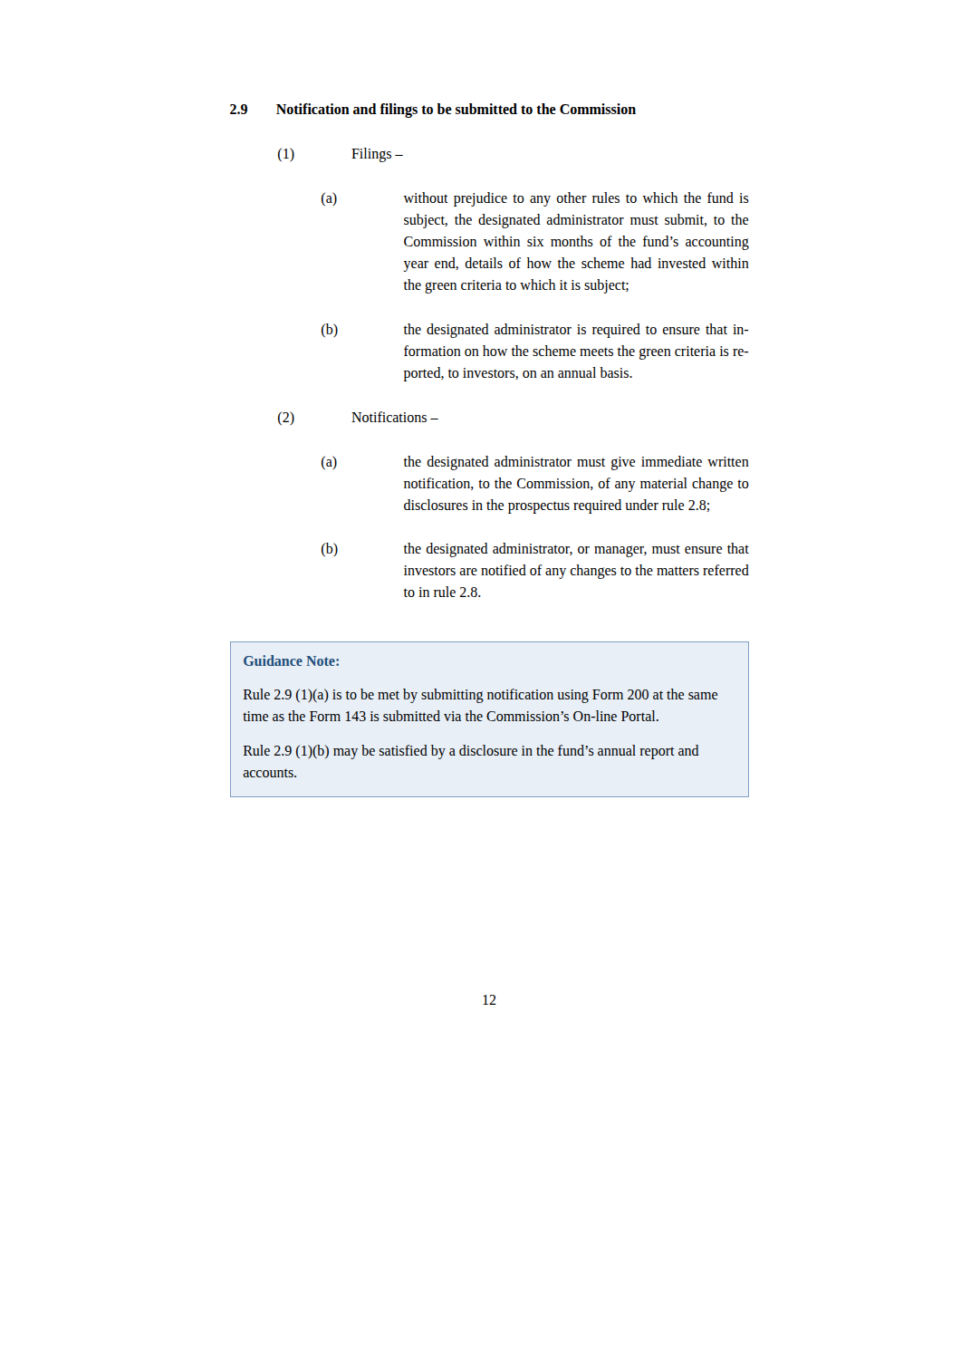2.9 Notification and filings to be submitted to the Commission
(1)
Filings –
(a)
without prejudice to any other rules to which the fund is subject, the designated administrator must submit, to the Commission within six months of the fund’s accounting year end, details of how the scheme had invested within the green criteria to which it is subject;
(b)
the designated administrator is required to ensure that information on how the scheme meets the green criteria is reported, to investors, on an annual basis.
(2)
Notifications –
(a)
the designated administrator must give immediate written notification, to the Commission, of any material change to disclosures in the prospectus required under rule 2.8;
(b)
the designated administrator, or manager, must ensure that investors are notified of any changes to the matters referred to in rule 2.8.
Guidance Note:
Rule 2.9 (1)(a) is to be met by submitting notification using Form 200 at the same time as the Form 143 is submitted via the Commission’s On-line Portal.
Rule 2.9 (1)(b) may be satisfied by a disclosure in the fund’s annual report and accounts.
12